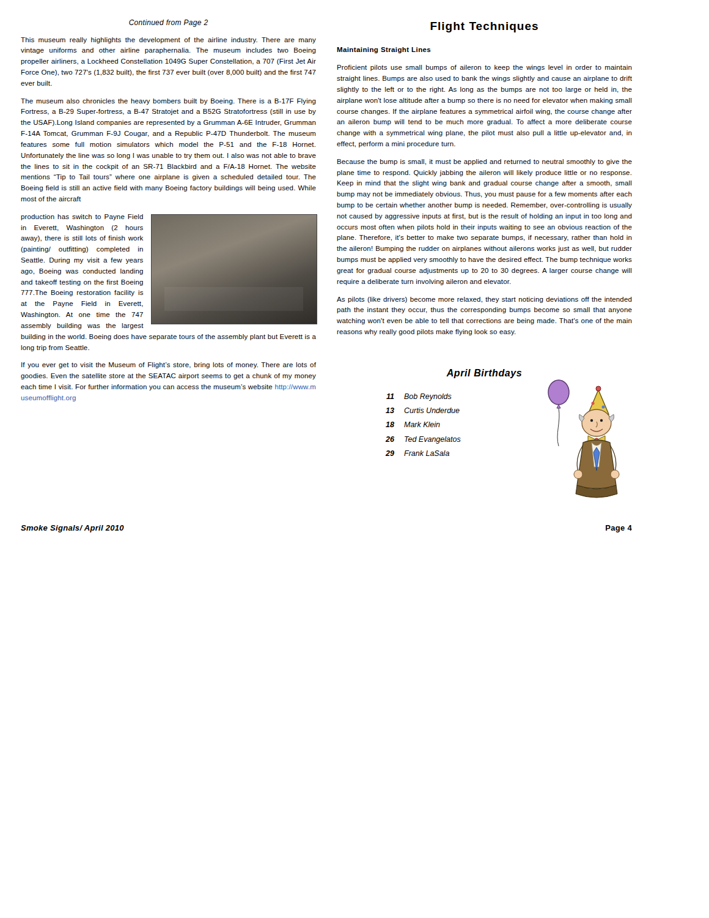Continued from Page 2
This museum really highlights the development of the airline industry. There are many vintage uniforms and other airline paraphernalia. The museum includes two Boeing propeller airliners, a Lockheed Constellation 1049G Super Constellation, a 707 (First Jet Air Force One), two 727's (1,832 built), the first 737 ever built (over 8,000 built) and the first 747 ever built.
The museum also chronicles the heavy bombers built by Boeing. There is a B-17F Flying Fortress, a B-29 Super-fortress, a B-47 Stratojet and a B52G Stratofortress (still in use by the USAF).Long Island companies are represented by a Grumman A-6E Intruder, Grumman F-14A Tomcat, Grumman F-9J Cougar, and a Republic P-47D Thunderbolt. The museum features some full motion simulators which model the P-51 and the F-18 Hornet. Unfortunately the line was so long I was unable to try them out. I also was not able to brave the lines to sit in the cockpit of an SR-71 Blackbird and a F/A-18 Hornet. The website mentions “Tip to Tail tours” where one airplane is given a scheduled detailed tour. The Boeing field is still an active field with many Boeing factory buildings will being used. While most of the aircraft
production has switch to Payne Field in Everett, Washington (2 hours away), there is still lots of finish work (painting/ outfitting) completed in Seattle. During my visit a few years ago, Boeing was conducted landing and takeoff testing on the first Boeing 777.The Boeing restoration facility is at the Payne Field in Everett, Washington. At one time the 747 assembly building was the largest building in the world. Boeing does have separate tours of the assembly plant but Everett is a long trip from Seattle.
If you ever get to visit the Museum of Flight’s store, bring lots of money. There are lots of goodies. Even the satellite store at the SEATAC airport seems to get a chunk of my money each time I visit. For further information you can access the museum’s website http://www.museumofflight.org
Flight Techniques
Maintaining Straight Lines
Proficient pilots use small bumps of aileron to keep the wings level in order to maintain straight lines. Bumps are also used to bank the wings slightly and cause an airplane to drift slightly to the left or to the right. As long as the bumps are not too large or held in, the airplane won't lose altitude after a bump so there is no need for elevator when making small course changes. If the airplane features a symmetrical airfoil wing, the course change after an aileron bump will tend to be much more gradual. To affect a more deliberate course change with a symmetrical wing plane, the pilot must also pull a little up-elevator and, in effect, perform a mini procedure turn.
Because the bump is small, it must be applied and returned to neutral smoothly to give the plane time to respond. Quickly jabbing the aileron will likely produce little or no response. Keep in mind that the slight wing bank and gradual course change after a smooth, small bump may not be immediately obvious. Thus, you must pause for a few moments after each bump to be certain whether another bump is needed. Remember, over-controlling is usually not caused by aggressive inputs at first, but is the result of holding an input in too long and occurs most often when pilots hold in their inputs waiting to see an obvious reaction of the plane. Therefore, it's better to make two separate bumps, if necessary, rather than hold in the aileron! Bumping the rudder on airplanes without ailerons works just as well, but rudder bumps must be applied very smoothly to have the desired effect. The bump technique works great for gradual course adjustments up to 20 to 30 degrees. A larger course change will require a deliberate turn involving aileron and elevator.
As pilots (like drivers) become more relaxed, they start noticing deviations off the intended path the instant they occur, thus the corresponding bumps become so small that anyone watching won't even be able to tell that corrections are being made. That's one of the main reasons why really good pilots make flying look so easy.
April Birthdays
| 11 | Bob Reynolds |
| 13 | Curtis Underdue |
| 18 | Mark Klein |
| 26 | Ted Evangelatos |
| 29 | Frank LaSala |
Smoke Signals/ April 2010
Page 4